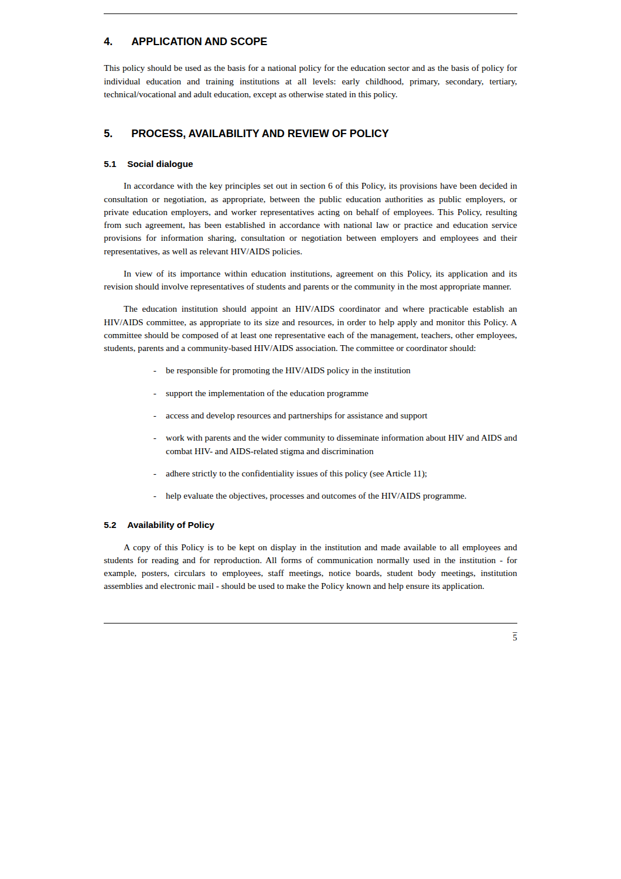4. APPLICATION AND SCOPE
This policy should be used as the basis for a national policy for the education sector and as the basis of policy for individual education and training institutions at all levels: early childhood, primary, secondary, tertiary, technical/vocational and adult education, except as otherwise stated in this policy.
5. PROCESS, AVAILABILITY AND REVIEW OF POLICY
5.1 Social dialogue
In accordance with the key principles set out in section 6 of this Policy, its provisions have been decided in consultation or negotiation, as appropriate, between the public education authorities as public employers, or private education employers, and worker representatives acting on behalf of employees. This Policy, resulting from such agreement, has been established in accordance with national law or practice and education service provisions for information sharing, consultation or negotiation between employers and employees and their representatives, as well as relevant HIV/AIDS policies.
In view of its importance within education institutions, agreement on this Policy, its application and its revision should involve representatives of students and parents or the community in the most appropriate manner.
The education institution should appoint an HIV/AIDS coordinator and where practicable establish an HIV/AIDS committee, as appropriate to its size and resources, in order to help apply and monitor this Policy. A committee should be composed of at least one representative each of the management, teachers, other employees, students, parents and a community-based HIV/AIDS association. The committee or coordinator should:
be responsible for promoting the HIV/AIDS policy in the institution
support the implementation of the education programme
access and develop resources and partnerships for assistance and support
work with parents and the wider community to disseminate information about HIV and AIDS and combat HIV- and AIDS-related stigma and discrimination
adhere strictly to the confidentiality issues of this policy (see Article 11);
help evaluate the objectives, processes and outcomes of the HIV/AIDS programme.
5.2 Availability of Policy
A copy of this Policy is to be kept on display in the institution and made available to all employees and students for reading and for reproduction. All forms of communication normally used in the institution - for example, posters, circulars to employees, staff meetings, notice boards, student body meetings, institution assemblies and electronic mail - should be used to make the Policy known and help ensure its application.
_ 5